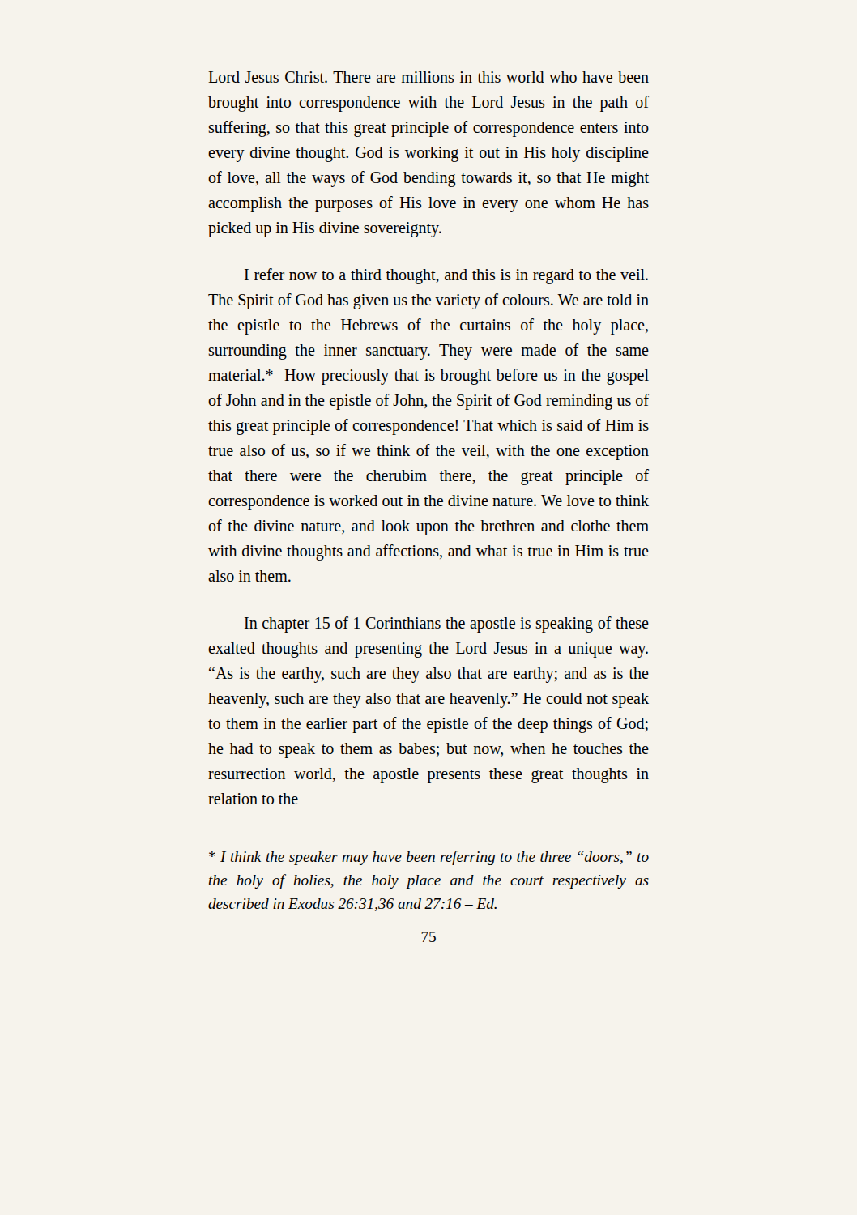Lord Jesus Christ. There are millions in this world who have been brought into correspondence with the Lord Jesus in the path of suffering, so that this great principle of correspondence enters into every divine thought. God is working it out in His holy discipline of love, all the ways of God bending towards it, so that He might accomplish the purposes of His love in every one whom He has picked up in His divine sovereignty.
I refer now to a third thought, and this is in regard to the veil. The Spirit of God has given us the variety of colours. We are told in the epistle to the Hebrews of the curtains of the holy place, surrounding the inner sanctuary. They were made of the same material.* How preciously that is brought before us in the gospel of John and in the epistle of John, the Spirit of God reminding us of this great principle of correspondence! That which is said of Him is true also of us, so if we think of the veil, with the one exception that there were the cherubim there, the great principle of correspondence is worked out in the divine nature. We love to think of the divine nature, and look upon the brethren and clothe them with divine thoughts and affections, and what is true in Him is true also in them.
In chapter 15 of 1 Corinthians the apostle is speaking of these exalted thoughts and presenting the Lord Jesus in a unique way. “As is the earthy, such are they also that are earthy; and as is the heavenly, such are they also that are heavenly.” He could not speak to them in the earlier part of the epistle of the deep things of God; he had to speak to them as babes; but now, when he touches the resurrection world, the apostle presents these great thoughts in relation to the
* I think the speaker may have been referring to the three “doors,” to the holy of holies, the holy place and the court respectively as described in Exodus 26:31,36 and 27:16 – Ed.
75